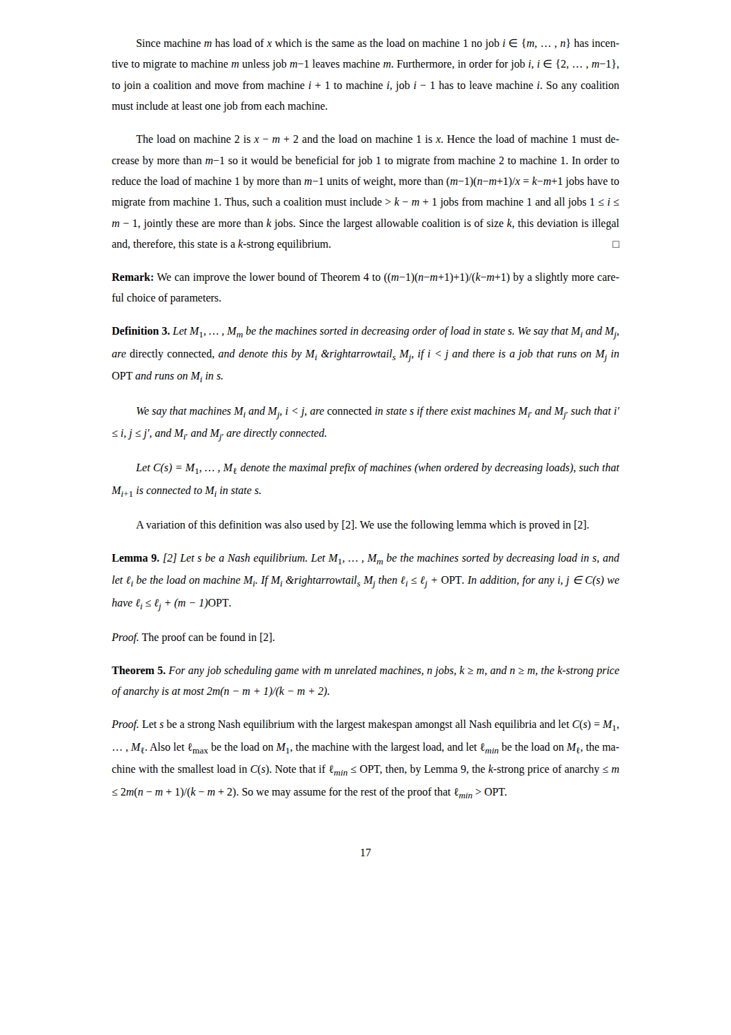Since machine m has load of x which is the same as the load on machine 1 no job i ∈ {m, … , n} has incentive to migrate to machine m unless job m−1 leaves machine m. Furthermore, in order for job i, i ∈ {2, … , m−1}, to join a coalition and move from machine i + 1 to machine i, job i − 1 has to leave machine i. So any coalition must include at least one job from each machine.
The load on machine 2 is x − m + 2 and the load on machine 1 is x. Hence the load of machine 1 must decrease by more than m−1 so it would be beneficial for job 1 to migrate from machine 2 to machine 1. In order to reduce the load of machine 1 by more than m−1 units of weight, more than (m−1)(n−m+1)/x = k−m+1 jobs have to migrate from machine 1. Thus, such a coalition must include > k − m + 1 jobs from machine 1 and all jobs 1 ≤ i ≤ m − 1, jointly these are more than k jobs. Since the largest allowable coalition is of size k, this deviation is illegal and, therefore, this state is a k-strong equilibrium. □
Remark: We can improve the lower bound of Theorem 4 to ((m−1)(n−m+1)+1)/(k−m+1) by a slightly more careful choice of parameters.
Definition 3. Let M1, … , Mm be the machines sorted in decreasing order of load in state s. We say that Mi and Mj, are directly connected, and denote this by Mi &rightarrowtails Mj, if i < j and there is a job that runs on Mj in OPT and runs on Mi in s.
We say that machines Mi and Mj, i < j, are connected in state s if there exist machines Mi′ and Mj′ such that i′ ≤ i, j ≤ j′, and Mi′ and Mj′ are directly connected.
Let C(s) = M1, … , Mℓ denote the maximal prefix of machines (when ordered by decreasing loads), such that Mi+1 is connected to Mi in state s.
A variation of this definition was also used by [2]. We use the following lemma which is proved in [2].
Lemma 9. [2] Let s be a Nash equilibrium. Let M1, … , Mm be the machines sorted by decreasing load in s, and let ℓi be the load on machine Mi. If Mi &rightarrowtails Mj then ℓi ≤ ℓj + OPT. In addition, for any i, j ∈ C(s) we have ℓi ≤ ℓj + (m − 1)OPT.
Proof. The proof can be found in [2].
Theorem 5. For any job scheduling game with m unrelated machines, n jobs, k ≥ m, and n ≥ m, the k-strong price of anarchy is at most 2m(n − m + 1)/(k − m + 2).
Proof. Let s be a strong Nash equilibrium with the largest makespan amongst all Nash equilibria and let C(s) = M1, … , Mℓ. Also let ℓmax be the load on M1, the machine with the largest load, and let ℓmin be the load on Mℓ, the machine with the smallest load in C(s). Note that if ℓmin ≤ OPT, then, by Lemma 9, the k-strong price of anarchy ≤ m ≤ 2m(n − m + 1)/(k − m + 2). So we may assume for the rest of the proof that ℓmin > OPT.
17